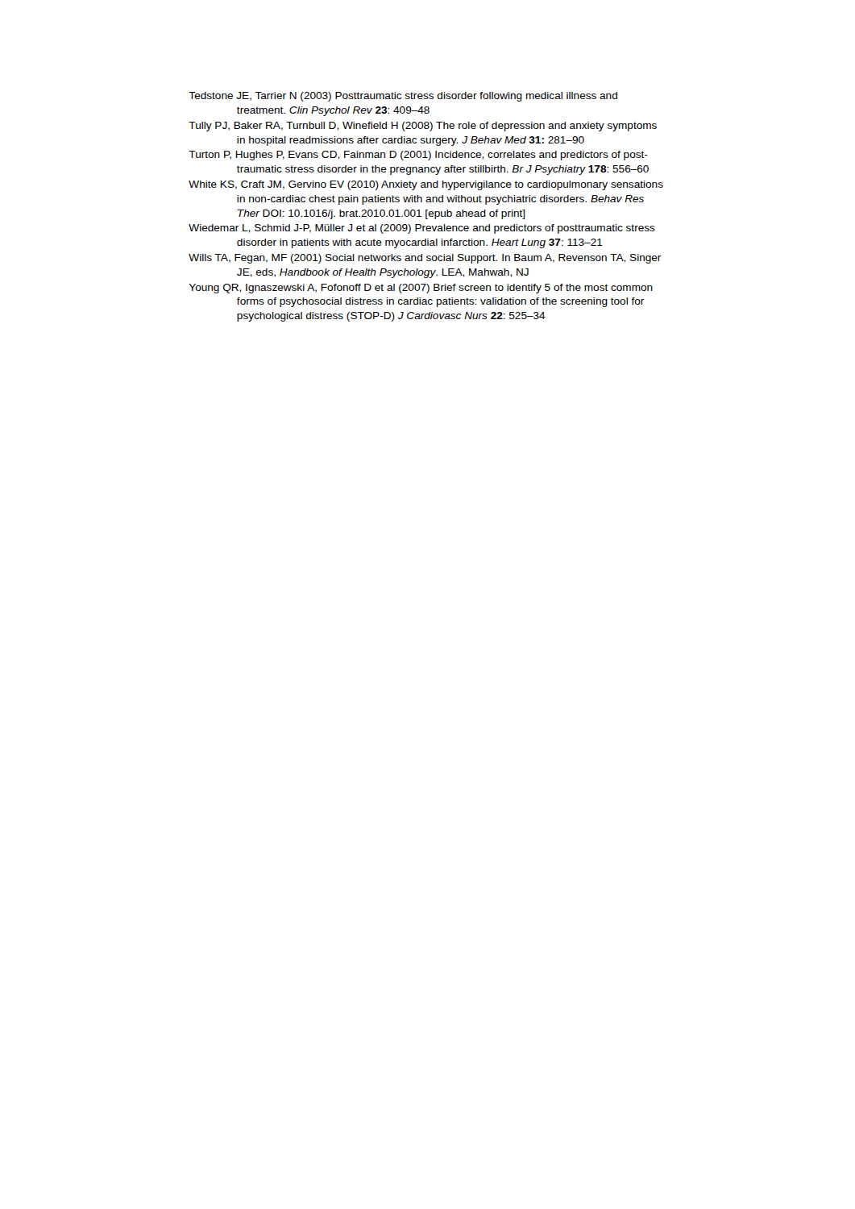Tedstone JE, Tarrier N (2003) Posttraumatic stress disorder following medical illness and treatment. Clin Psychol Rev 23: 409–48
Tully PJ, Baker RA, Turnbull D, Winefield H (2008) The role of depression and anxiety symptoms in hospital readmissions after cardiac surgery. J Behav Med 31: 281–90
Turton P, Hughes P, Evans CD, Fainman D (2001) Incidence, correlates and predictors of post-traumatic stress disorder in the pregnancy after stillbirth. Br J Psychiatry 178: 556–60
White KS, Craft JM, Gervino EV (2010) Anxiety and hypervigilance to cardiopulmonary sensations in non-cardiac chest pain patients with and without psychiatric disorders. Behav Res Ther DOI: 10.1016/j. brat.2010.01.001 [epub ahead of print]
Wiedemar L, Schmid J-P, Müller J et al (2009) Prevalence and predictors of posttraumatic stress disorder in patients with acute myocardial infarction. Heart Lung 37: 113–21
Wills TA, Fegan, MF (2001) Social networks and social Support. In Baum A, Revenson TA, Singer JE, eds, Handbook of Health Psychology. LEA, Mahwah, NJ
Young QR, Ignaszewski A, Fofonoff D et al (2007) Brief screen to identify 5 of the most common forms of psychosocial distress in cardiac patients: validation of the screening tool for psychological distress (STOP-D) J Cardiovasc Nurs 22: 525–34